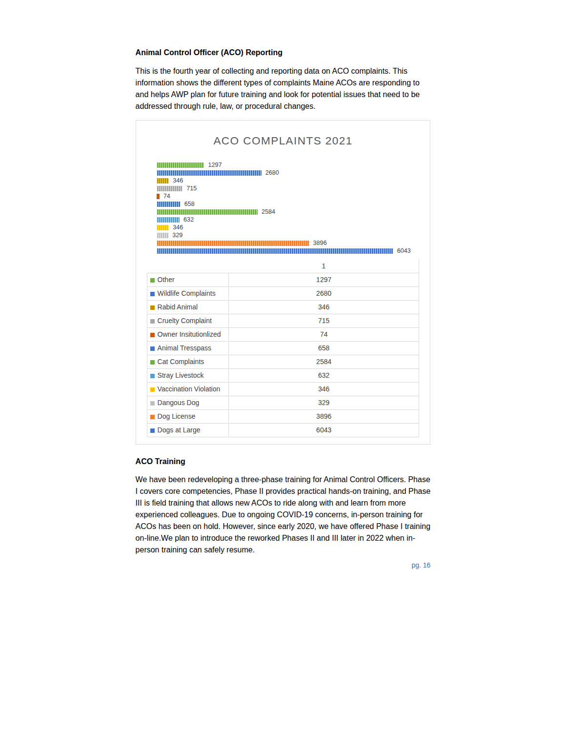Animal Control Officer (ACO) Reporting
This is the fourth year of collecting and reporting data on ACO complaints. This information shows the different types of complaints Maine ACOs are responding to and helps AWP plan for future training and look for potential issues that need to be addressed through rule, law, or procedural changes.
ACO COMPLAINTS 2021
1297
2680
346
715
74
658
2584
632
346
329
3896
6043
| | 1 |
| Other | 1297 |
| Wildlife Complaints | 2680 |
| Rabid Animal | 346 |
| Cruelty Complaint | 715 |
| Owner Insitutionlized | 74 |
| Animal Tresspass | 658 |
| Cat Complaints | 2584 |
| Stray Livestock | 632 |
| Vaccination Violation | 346 |
| Dangous Dog | 329 |
| Dog License | 3896 |
| Dogs at Large | 6043 |
ACO Training
We have been redeveloping a three-phase training for Animal Control Officers. Phase I covers core competencies, Phase II provides practical hands-on training, and Phase III is field training that allows new ACOs to ride along with and learn from more experienced colleagues. Due to ongoing COVID-19 concerns, in-person training for ACOs has been on hold. However, since early 2020, we have offered Phase I training on-line.We plan to introduce the reworked Phases II and III later in 2022 when in-person training can safely resume.
pg. 16